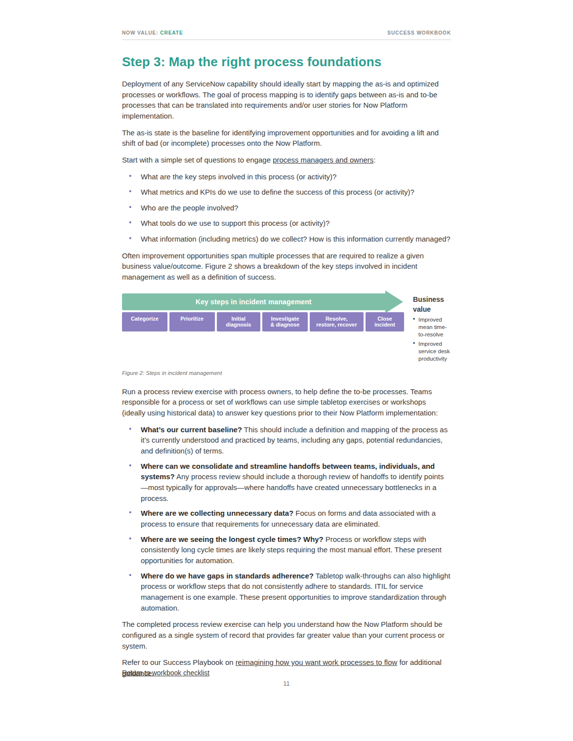NOW VALUE: CREATE
SUCCESS WORKBOOK
Step 3: Map the right process foundations
Deployment of any ServiceNow capability should ideally start by mapping the as-is and optimized processes or workflows. The goal of process mapping is to identify gaps between as-is and to-be processes that can be translated into requirements and/or user stories for Now Platform implementation.
The as-is state is the baseline for identifying improvement opportunities and for avoiding a lift and shift of bad (or incomplete) processes onto the Now Platform.
Start with a simple set of questions to engage process managers and owners:
What are the key steps involved in this process (or activity)?
What metrics and KPIs do we use to define the success of this process (or activity)?
Who are the people involved?
What tools do we use to support this process (or activity)?
What information (including metrics) do we collect? How is this information currently managed?
Often improvement opportunities span multiple processes that are required to realize a given business value/outcome. Figure 2 shows a breakdown of the key steps involved in incident management as well as a definition of success.
Key steps in incident management
Categorize
Prioritize
Initial
diagnosis
Investigate
& diagnose
Resolve,
restore, recover
Close
incident
Business value
Improved mean time-to-resolve
Improved service desk productivity
Figure 2: Steps in incident management
Run a process review exercise with process owners, to help define the to-be processes. Teams responsible for a process or set of workflows can use simple tabletop exercises or workshops (ideally using historical data) to answer key questions prior to their Now Platform implementation:
What’s our current baseline? This should include a definition and mapping of the process as it’s currently understood and practiced by teams, including any gaps, potential redundancies, and definition(s) of terms.
Where can we consolidate and streamline handoffs between teams, individuals, and systems? Any process review should include a thorough review of handoffs to identify points—most typically for approvals—where handoffs have created unnecessary bottlenecks in a process.
Where are we collecting unnecessary data? Focus on forms and data associated with a process to ensure that requirements for unnecessary data are eliminated.
Where are we seeing the longest cycle times? Why? Process or workflow steps with consistently long cycle times are likely steps requiring the most manual effort. These present opportunities for automation.
Where do we have gaps in standards adherence? Tabletop walk-throughs can also highlight process or workflow steps that do not consistently adhere to standards. ITIL for service management is one example. These present opportunities to improve standardization through automation.
The completed process review exercise can help you understand how the Now Platform should be configured as a single system of record that provides far greater value than your current process or system.
Refer to our Success Playbook on reimagining how you want work processes to flow for additional guidance.
Return to workbook checklist
11